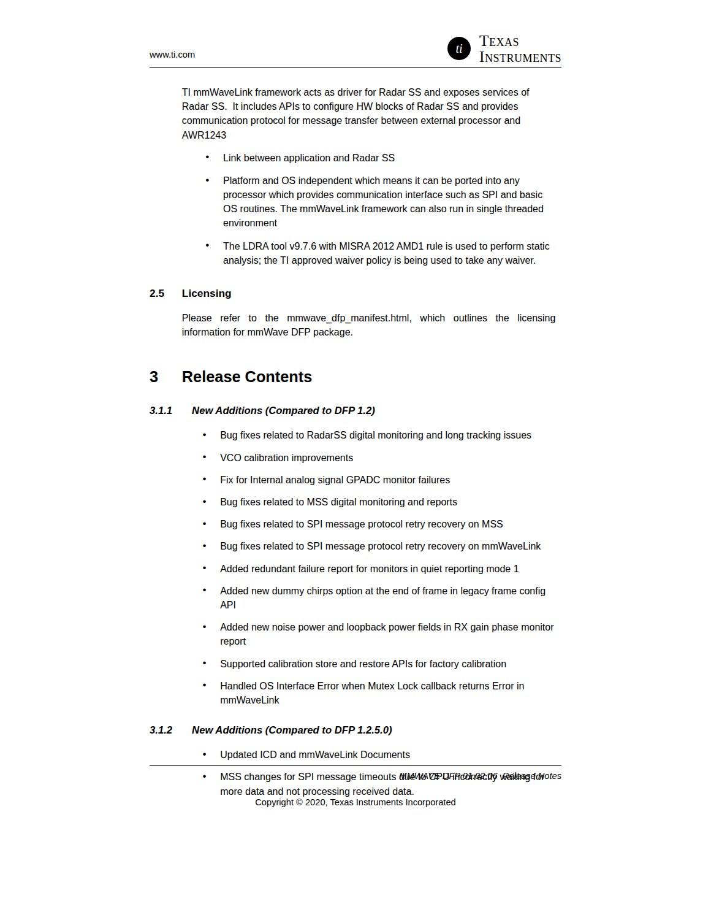www.ti.com
ti Texas Instruments
TI mmWaveLink framework acts as driver for Radar SS and exposes services of Radar SS. It includes APIs to configure HW blocks of Radar SS and provides communication protocol for message transfer between external processor and AWR1243
Link between application and Radar SS
Platform and OS independent which means it can be ported into any processor which provides communication interface such as SPI and basic OS routines. The mmWaveLink framework can also run in single threaded environment
The LDRA tool v9.7.6 with MISRA 2012 AMD1 rule is used to perform static analysis; the TI approved waiver policy is being used to take any waiver.
2.5 Licensing
Please refer to the mmwave_dfp_manifest.html, which outlines the licensing information for mmWave DFP package.
3 Release Contents
3.1.1 New Additions (Compared to DFP 1.2)
Bug fixes related to RadarSS digital monitoring and long tracking issues
VCO calibration improvements
Fix for Internal analog signal GPADC monitor failures
Bug fixes related to MSS digital monitoring and reports
Bug fixes related to SPI message protocol retry recovery on MSS
Bug fixes related to SPI message protocol retry recovery on mmWaveLink
Added redundant failure report for monitors in quiet reporting mode 1
Added new dummy chirps option at the end of frame in legacy frame config API
Added new noise power and loopback power fields in RX gain phase monitor report
Supported calibration store and restore APIs for factory calibration
Handled OS Interface Error when Mutex Lock callback returns Error in mmWaveLink
3.1.2 New Additions (Compared to DFP 1.2.5.0)
Updated ICD and mmWaveLink Documents
MSS changes for SPI message timeouts due to CPU incorrectly waiting for more data and not processing received data.
MMWAVE DFP 01.02.06 Release Notes
Copyright © 2020, Texas Instruments Incorporated